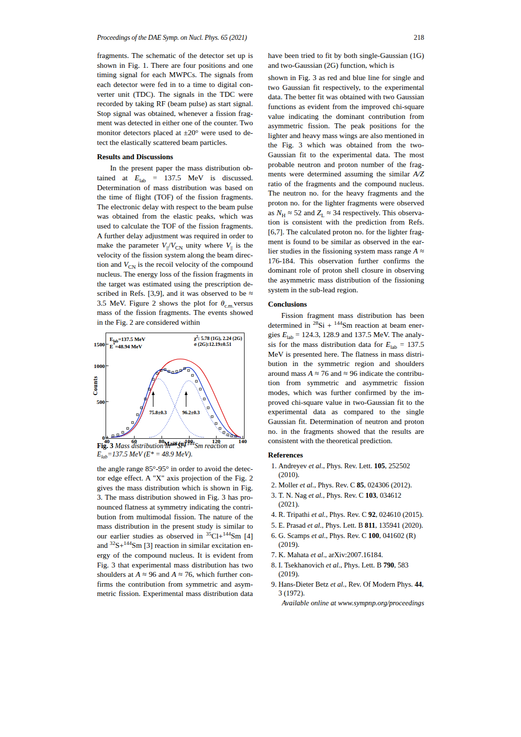Proceedings of the DAE Symp. on Nucl. Phys. 65 (2021) 218
fragments. The schematic of the detector set up is shown in Fig. 1. There are four positions and one timing signal for each MWPCs. The signals from each detector were fed in to a time to digital converter unit (TDC). The signals in the TDC were recorded by taking RF (beam pulse) as start signal. Stop signal was obtained, whenever a fission fragment was detected in either one of the counter. Two monitor detectors placed at ±20° were used to detect the elastically scattered beam particles.
Results and Discussions
In the present paper the mass distribution obtained at Elab = 137.5 MeV is discussed. Determination of mass distribution was based on the time of flight (TOF) of the fission fragments. The electronic delay with respect to the beam pulse was obtained from the elastic peaks, which was used to calculate the TOF of the fission fragments. A further delay adjustment was required in order to make the parameter V||/VCN unity where V|| is the velocity of the fission system along the beam direction and VCN is the recoil velocity of the compound nucleus. The energy loss of the fission fragments in the target was estimated using the prescription described in Refs. [3,9], and it was observed to be ≈ 3.5 MeV. Figure 2 shows the plot for θc.m.versus mass of the fission fragments. The events showed in the Fig. 2 are considered within
Counts
Mass (u)
0
500
1000
1500
40
60
80
100
120
140
Elab=137.5 MeV
E*=48.94 MeV
χ2: 5.78 (1G), 2.24 (2G)
σ (2G):12.19±0.51
75.8±0.3
96.2±0.3
Fig. 3 Mass distribution in 28Si+144Sm reaction at Elab=137.5 MeV (E* = 48.9 MeV).
the angle range 85°-95° in order to avoid the detector edge effect. A "X" axis projection of the Fig. 2 gives the mass distribution which is shown in Fig. 3. The mass distribution showed in Fig. 3 has pronounced flatness at symmetry indicating the contribution from multimodal fission. The nature of the mass distribution in the present study is similar to our earlier studies as observed in 35Cl+144Sm [4] and 32S+144Sm [3] reaction in similar excitation energy of the compound nucleus. It is evident from Fig. 3 that experimental mass distribution has two shoulders at A ≈ 96 and A ≈ 76, which further confirms the contribution from symmetric and asymmetric fission. Experimental mass distribution data have been tried to fit by both single-Gaussian (1G) and two-Gaussian (2G) function, which is
shown in Fig. 3 as red and blue line for single and two Gaussian fit respectively, to the experimental data. The better fit was obtained with two Gaussian functions as evident from the improved chi-square value indicating the dominant contribution from asymmetric fission. The peak positions for the lighter and heavy mass wings are also mentioned in the Fig. 3 which was obtained from the two-Gaussian fit to the experimental data. The most probable neutron and proton number of the fragments were determined assuming the similar A/Z ratio of the fragments and the compound nucleus. The neutron no. for the heavy fragments and the proton no. for the lighter fragments were observed as NH ≈ 52 and ZL ≈ 34 respectively. This observation is consistent with the prediction from Refs. [6,7]. The calculated proton no. for the lighter fragment is found to be similar as observed in the earlier studies in the fissioning system mass range A ≈ 176-184. This observation further confirms the dominant role of proton shell closure in observing the asymmetric mass distribution of the fissioning system in the sub-lead region.
Conclusions
Fission fragment mass distribution has been determined in 28Si + 144Sm reaction at beam energies Elab = 124.3, 128.9 and 137.5 MeV. The analysis for the mass distribution data for Elab = 137.5 MeV is presented here. The flatness in mass distribution in the symmetric region and shoulders around mass A ≈ 76 and ≈ 96 indicate the contribution from symmetric and asymmetric fission modes, which was further confirmed by the improved chi-square value in two-Gaussian fit to the experimental data as compared to the single Gaussian fit. Determination of neutron and proton no. in the fragments showed that the results are consistent with the theoretical prediction.
References
Andreyev et al., Phys. Rev. Lett. 105, 252502 (2010).
Moller et al., Phys. Rev. C 85, 024306 (2012).
T. N. Nag et al., Phys. Rev. C 103, 034612 (2021).
R. Tripathi et al., Phys. Rev. C 92, 024610 (2015).
E. Prasad et al., Phys. Lett. B 811, 135941 (2020).
G. Scamps et al., Phys. Rev. C 100, 041602 (R) (2019).
K. Mahata et al., arXiv:2007.16184.
I. Tsekhanovich et al., Phys. Lett. B 790, 583 (2019).
Hans-Dieter Betz et al., Rev. Of Modern Phys. 44, 3 (1972).
Available online at www.sympnp.org/proceedings